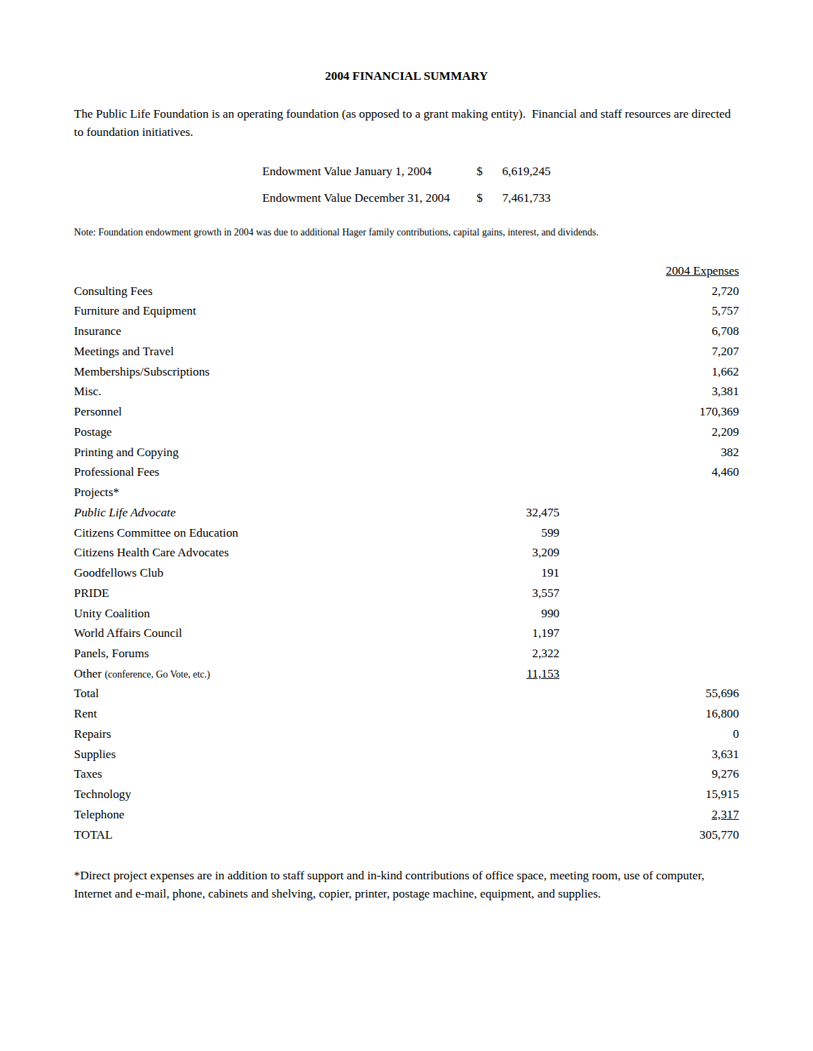2004 FINANCIAL SUMMARY
The Public Life Foundation is an operating foundation (as opposed to a grant making entity). Financial and staff resources are directed to foundation initiatives.
| Endowment Value January 1, 2004 | $ | 6,619,245 |
| Endowment Value December 31, 2004 | $ | 7,461,733 |
Note: Foundation endowment growth in 2004 was due to additional Hager family contributions, capital gains, interest, and dividends.
| | | 2004 Expenses |
| Consulting Fees | | 2,720 |
| Furniture and Equipment | | 5,757 |
| Insurance | | 6,708 |
| Meetings and Travel | | 7,207 |
| Memberships/Subscriptions | | 1,662 |
| Misc. | | 3,381 |
| Personnel | | 170,369 |
| Postage | | 2,209 |
| Printing and Copying | | 382 |
| Professional Fees | | 4,460 |
| Projects* | | |
| Public Life Advocate | 32,475 | |
| Citizens Committee on Education | 599 | |
| Citizens Health Care Advocates | 3,209 | |
| Goodfellows Club | 191 | |
| PRIDE | 3,557 | |
| Unity Coalition | 990 | |
| World Affairs Council | 1,197 | |
| Panels, Forums | 2,322 | |
| Other (conference, Go Vote, etc.) | 11,153 | |
| Total | | 55,696 |
| Rent | | 16,800 |
| Repairs | | 0 |
| Supplies | | 3,631 |
| Taxes | | 9,276 |
| Technology | | 15,915 |
| Telephone | | 2,317 |
| TOTAL | | 305,770 |
*Direct project expenses are in addition to staff support and in-kind contributions of office space, meeting room, use of computer, Internet and e-mail, phone, cabinets and shelving, copier, printer, postage machine, equipment, and supplies.